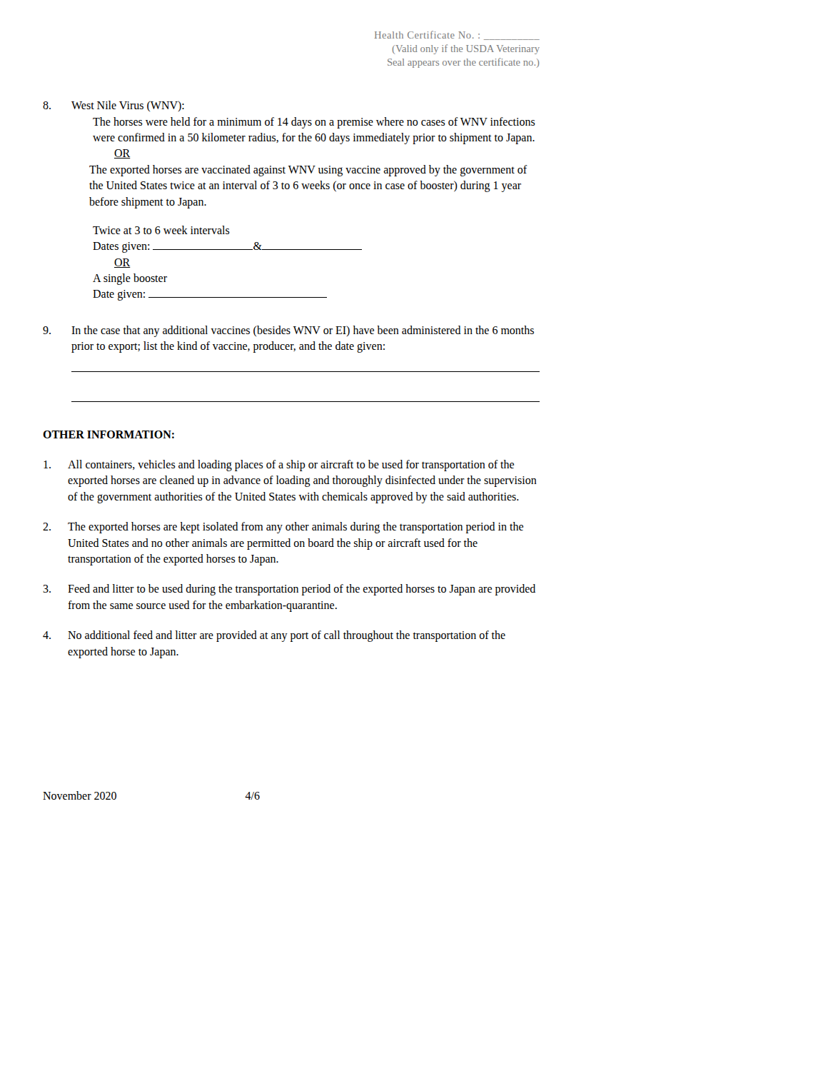Health Certificate No. : __________
(Valid only if the USDA Veterinary
Seal appears over the certificate no.)
8. West Nile Virus (WNV):
The horses were held for a minimum of 14 days on a premise where no cases of WNV infections were confirmed in a 50 kilometer radius, for the 60 days immediately prior to shipment to Japan.
OR
The exported horses are vaccinated against WNV using vaccine approved by the government of the United States twice at an interval of 3 to 6 weeks (or once in case of booster) during 1 year before shipment to Japan.
Twice at 3 to 6 week intervals
Dates given: &
OR
A single booster
Date given:
9. In the case that any additional vaccines (besides WNV or EI) have been administered in the 6 months prior to export; list the kind of vaccine, producer, and the date given:
OTHER INFORMATION:
1. All containers, vehicles and loading places of a ship or aircraft to be used for transportation of the exported horses are cleaned up in advance of loading and thoroughly disinfected under the supervision of the government authorities of the United States with chemicals approved by the said authorities.
2. The exported horses are kept isolated from any other animals during the transportation period in the United States and no other animals are permitted on board the ship or aircraft used for the transportation of the exported horses to Japan.
3. Feed and litter to be used during the transportation period of the exported horses to Japan are provided from the same source used for the embarkation-quarantine.
4. No additional feed and litter are provided at any port of call throughout the transportation of the exported horse to Japan.
November 2020 4/6